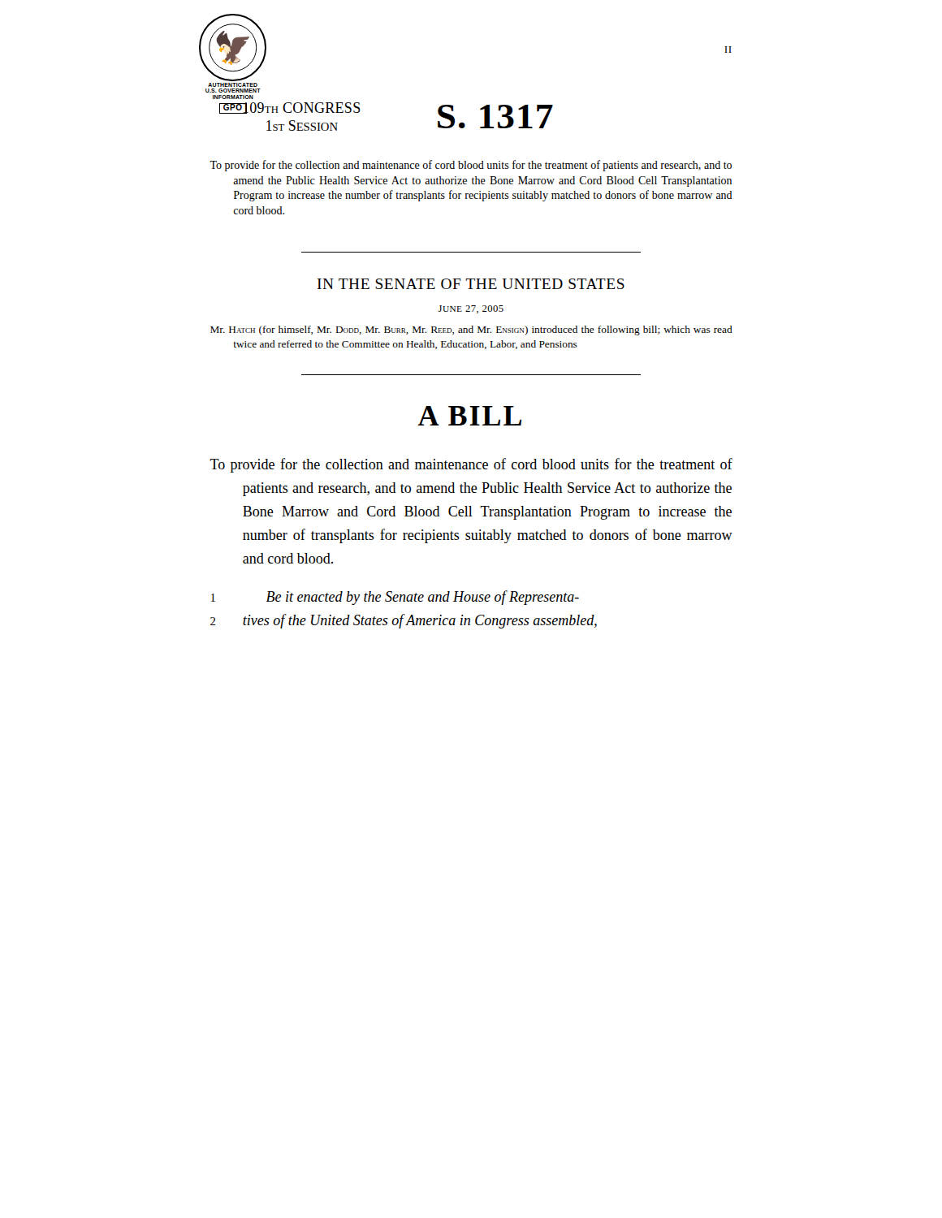🦅
AUTHENTICATED
U.S. GOVERNMENT
INFORMATION
GPO
II
109TH CONGRESS
1ST SESSION
S. 1317
To provide for the collection and maintenance of cord blood units for the treatment of patients and research, and to amend the Public Health Service Act to authorize the Bone Marrow and Cord Blood Cell Trans​plantation Program to increase the number of transplants for recipients suitably matched to donors of bone marrow and cord blood.
IN THE SENATE OF THE UNITED STATES
JUNE 27, 2005
Mr. Hatch (for himself, Mr. Dodd, Mr. Burr, Mr. Reed, and Mr. Ensign) introduced the following bill; which was read twice and referred to the Committee on Health, Education, Labor, and Pensions
A BILL
To provide for the collection and maintenance of cord blood units for the treatment of patients and research, and to amend the Public Health Service Act to authorize the Bone Marrow and Cord Blood Cell Transplantation Program to increase the number of transplants for recipi​ents suitably matched to donors of bone marrow and cord blood.
1
Be it enacted by the Senate and House of Representa-
2
tives of the United States of America in Congress assembled,